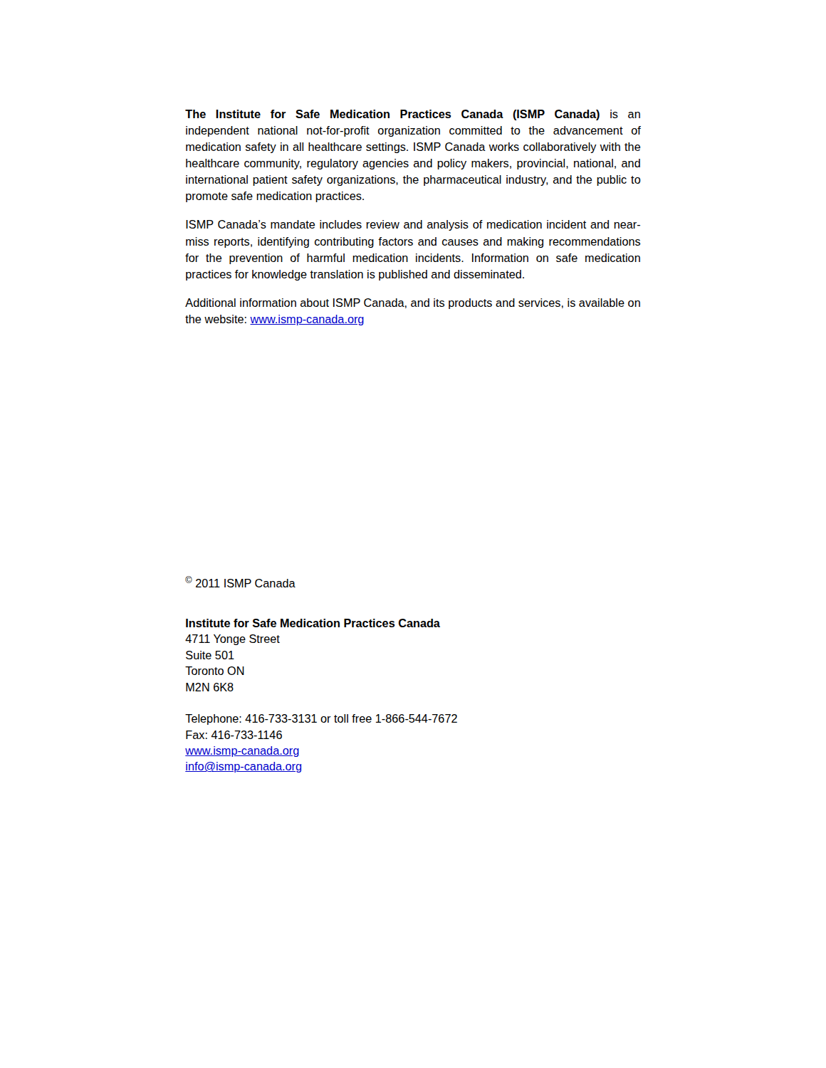The Institute for Safe Medication Practices Canada (ISMP Canada) is an independent national not-for-profit organization committed to the advancement of medication safety in all healthcare settings. ISMP Canada works collaboratively with the healthcare community, regulatory agencies and policy makers, provincial, national, and international patient safety organizations, the pharmaceutical industry, and the public to promote safe medication practices.
ISMP Canada’s mandate includes review and analysis of medication incident and near-miss reports, identifying contributing factors and causes and making recommendations for the prevention of harmful medication incidents. Information on safe medication practices for knowledge translation is published and disseminated.
Additional information about ISMP Canada, and its products and services, is available on the website: www.ismp-canada.org
© 2011 ISMP Canada
Institute for Safe Medication Practices Canada
4711 Yonge Street
Suite 501
Toronto ON
M2N 6K8
Telephone: 416-733-3131 or toll free 1-866-544-7672
Fax: 416-733-1146
www.ismp-canada.org
info@ismp-canada.org